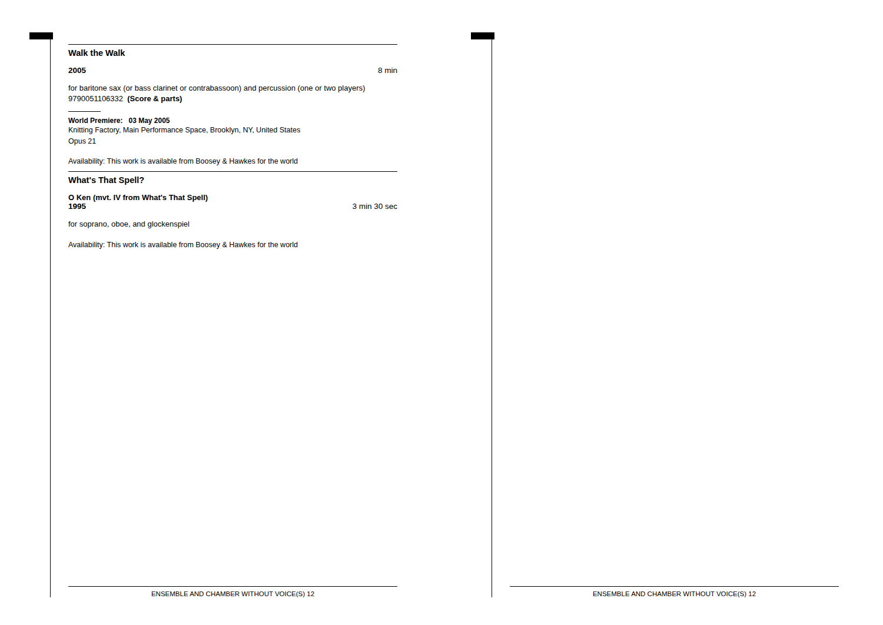Walk the Walk
2005 8 min
for baritone sax (or bass clarinet or contrabassoon) and percussion (one or two players)
9790051106332 (Score & parts)
World Premiere: 03 May 2005
Knitting Factory, Main Performance Space, Brooklyn, NY, United States
Opus 21
Availability: This work is available from Boosey & Hawkes for the world
What's That Spell?
O Ken (mvt. IV from What's That Spell)
1995 3 min 30 sec
for soprano, oboe, and glockenspiel
Availability: This work is available from Boosey & Hawkes for the world
ENSEMBLE AND CHAMBER WITHOUT VOICE(S) 12
ENSEMBLE AND CHAMBER WITHOUT VOICE(S) 12